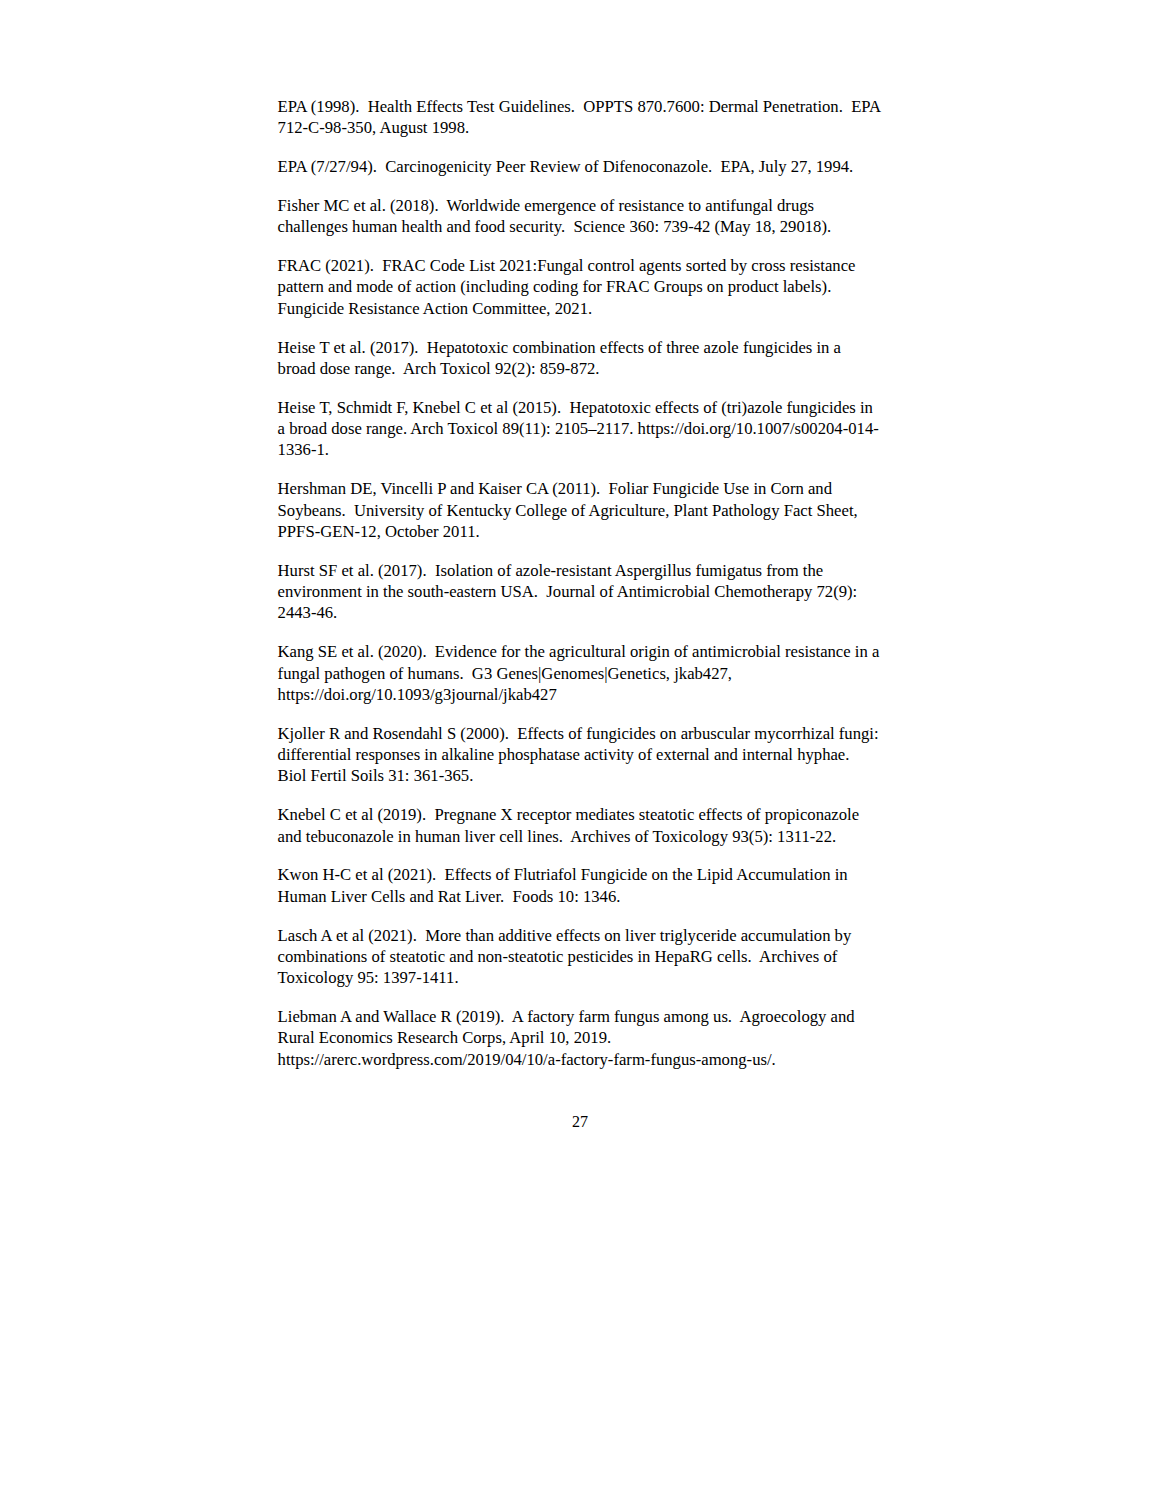EPA (1998). Health Effects Test Guidelines. OPPTS 870.7600: Dermal Penetration. EPA 712-C-98-350, August 1998.
EPA (7/27/94). Carcinogenicity Peer Review of Difenoconazole. EPA, July 27, 1994.
Fisher MC et al. (2018). Worldwide emergence of resistance to antifungal drugs challenges human health and food security. Science 360: 739-42 (May 18, 29018).
FRAC (2021). FRAC Code List 2021:Fungal control agents sorted by cross resistance pattern and mode of action (including coding for FRAC Groups on product labels). Fungicide Resistance Action Committee, 2021.
Heise T et al. (2017). Hepatotoxic combination effects of three azole fungicides in a broad dose range. Arch Toxicol 92(2): 859-872.
Heise T, Schmidt F, Knebel C et al (2015). Hepatotoxic effects of (tri)azole fungicides in a broad dose range. Arch Toxicol 89(11): 2105–2117. https://doi.org/10.1007/s00204-014-1336-1.
Hershman DE, Vincelli P and Kaiser CA (2011). Foliar Fungicide Use in Corn and Soybeans. University of Kentucky College of Agriculture, Plant Pathology Fact Sheet, PPFS-GEN-12, October 2011.
Hurst SF et al. (2017). Isolation of azole-resistant Aspergillus fumigatus from the environment in the south-eastern USA. Journal of Antimicrobial Chemotherapy 72(9): 2443-46.
Kang SE et al. (2020). Evidence for the agricultural origin of antimicrobial resistance in a fungal pathogen of humans. G3 Genes|Genomes|Genetics, jkab427, https://doi.org/10.1093/g3journal/jkab427
Kjoller R and Rosendahl S (2000). Effects of fungicides on arbuscular mycorrhizal fungi: differential responses in alkaline phosphatase activity of external and internal hyphae. Biol Fertil Soils 31: 361-365.
Knebel C et al (2019). Pregnane X receptor mediates steatotic effects of propiconazole and tebuconazole in human liver cell lines. Archives of Toxicology 93(5): 1311-22.
Kwon H-C et al (2021). Effects of Flutriafol Fungicide on the Lipid Accumulation in Human Liver Cells and Rat Liver. Foods 10: 1346.
Lasch A et al (2021). More than additive effects on liver triglyceride accumulation by combinations of steatotic and non-steatotic pesticides in HepaRG cells. Archives of Toxicology 95: 1397-1411.
Liebman A and Wallace R (2019). A factory farm fungus among us. Agroecology and Rural Economics Research Corps, April 10, 2019. https://arerc.wordpress.com/2019/04/10/a-factory-farm-fungus-among-us/.
27